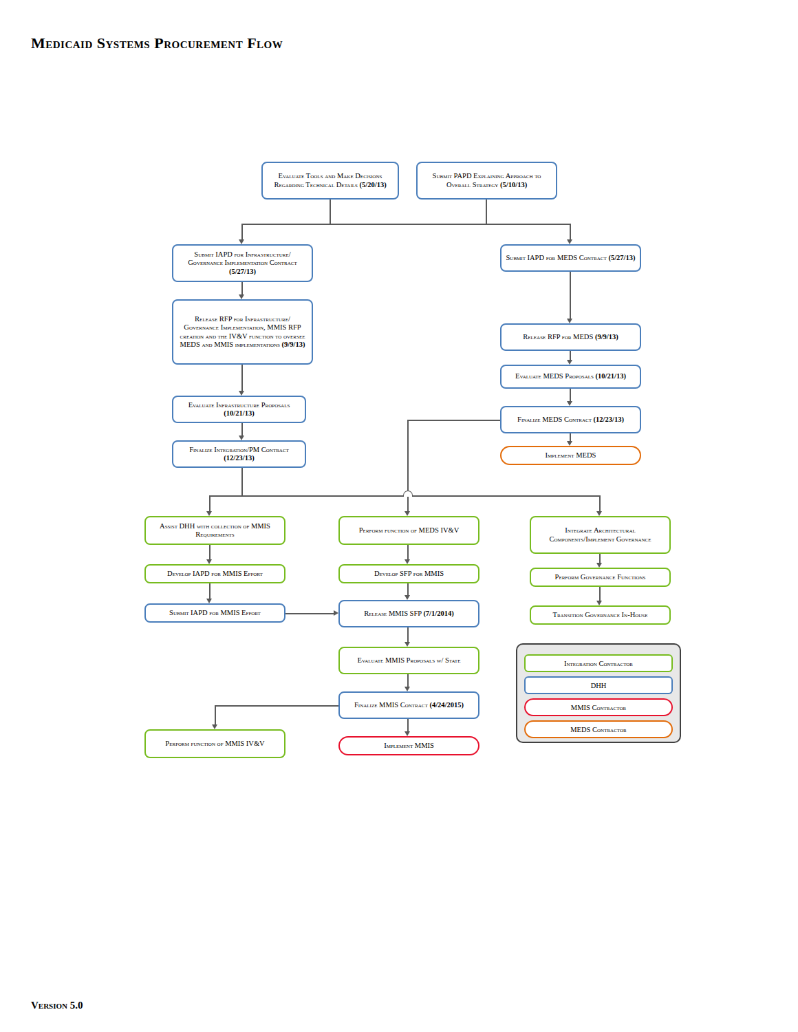Medicaid Systems Procurement Flow
Evaluate Tools and Make Decisions Regarding Technical Details (5/20/13)
Submit PAPD Explaining Approach to Overall Strategy (5/10/13)
Submit IAPD for Infrastructure/ Governance Implementation Contract (5/27/13)
Release RFP for Infrastructure/ Governance Implementation, MMIS RFP creation and the IV&V function to oversee MEDS and MMIS implementations (9/9/13)
Evaluate Infrastructure Proposals (10/21/13)
Finalize Integration/PM Contract (12/23/13)
Submit IAPD for MEDS Contract (5/27/13)
Release RFP for MEDS (9/9/13)
Evaluate MEDS Proposals (10/21/13)
Finalize MEDS Contract (12/23/13)
Implement MEDS
Assist DHH with collection of MMIS Requirements
Perform function of MEDS IV&V
Integrate Architectural Components/Implement Governance
Develop IAPD for MMIS Effort
Develop SFP for MMIS
Perform Governance Functions
Submit IAPD for MMIS Effort
Release MMIS SFP (7/1/2014)
Transition Governance In-House
Evaluate MMIS Proposals w/ State
Finalize MMIS Contract (4/24/2015)
Perform function of MMIS IV&V
Implement MMIS
Integration Contractor
DHH
MMIS Contractor
MEDS Contractor
Version 5.0